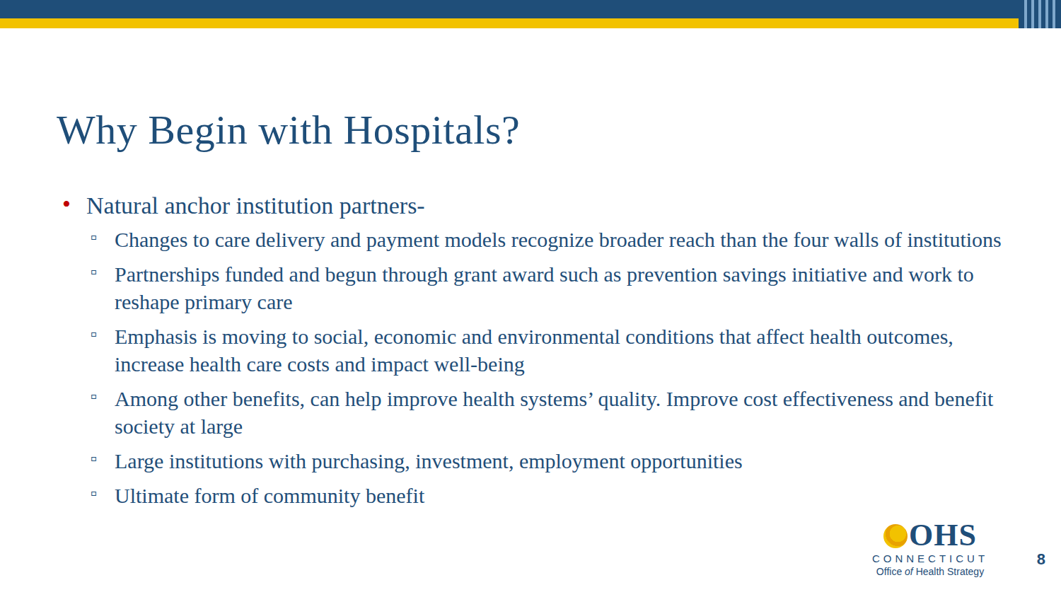Why Begin with Hospitals?
Natural anchor institution partners-
Changes to care delivery and payment models recognize broader reach than the four walls of institutions
Partnerships funded and begun through grant award such as prevention savings initiative and work to reshape primary care
Emphasis is moving to social, economic and environmental conditions that affect health outcomes, increase health care costs and impact well-being
Among other benefits, can help improve health systems’ quality. Improve cost effectiveness and benefit society at large
Large institutions with purchasing, investment, employment opportunities
Ultimate form of community benefit
OHS
CONNECTICUT
Office of Health Strategy
8